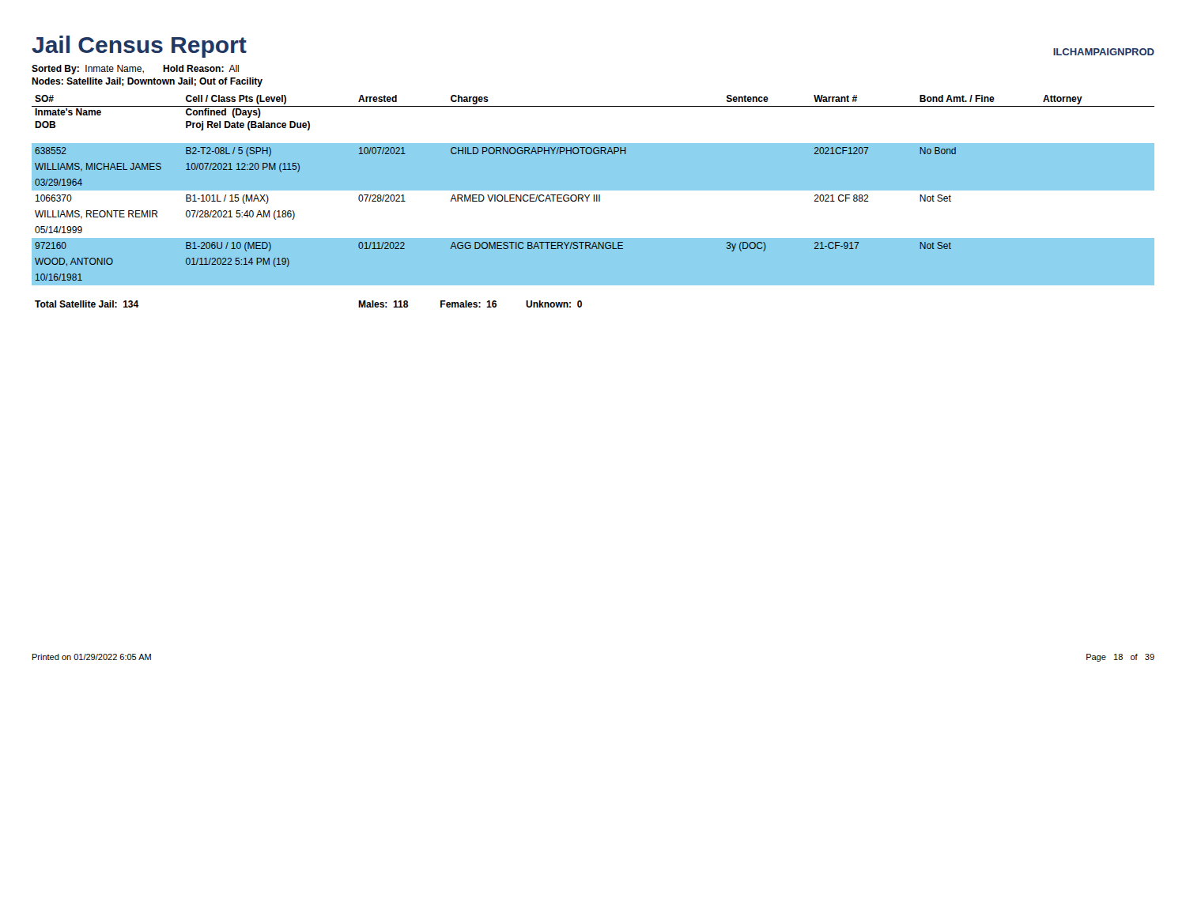ILCHAMPAIGNPROD
Jail Census Report
Sorted By: Inmate Name, Hold Reason: All
Nodes: Satellite Jail; Downtown Jail; Out of Facility
| SO# | Cell / Class Pts (Level) | Arrested | Charges | Sentence | Warrant # | Bond Amt. / Fine | Attorney |
| --- | --- | --- | --- | --- | --- | --- | --- |
| Inmate's Name | Confined (Days) | | | | | | |
| DOB | Proj Rel Date (Balance Due) | | | | | | |
| 638552 | B2-T2-08L / 5 (SPH) | 10/07/2021 | CHILD PORNOGRAPHY/PHOTOGRAPH | | 2021CF1207 | No Bond | |
| WILLIAMS, MICHAEL JAMES | 10/07/2021 12:20 PM (115) | | | | | | |
| 03/29/1964 | | | | | | | |
| 1066370 | B1-101L / 15 (MAX) | 07/28/2021 | ARMED VIOLENCE/CATEGORY III | | 2021 CF 882 | Not Set | |
| WILLIAMS, REONTE REMIR | 07/28/2021 5:40 AM (186) | | | | | | |
| 05/14/1999 | | | | | | | |
| 972160 | B1-206U / 10 (MED) | 01/11/2022 | AGG DOMESTIC BATTERY/STRANGLE | 3y (DOC) | 21-CF-917 | Not Set | |
| WOOD, ANTONIO | 01/11/2022 5:14 PM (19) | | | | | | |
| 10/16/1981 | | | | | | | |
| Total Satellite Jail: 134 | Males: 118 Females: 16 Unknown: 0 | | | | |
Printed on 01/29/2022 6:05 AM
Page 18 of 39